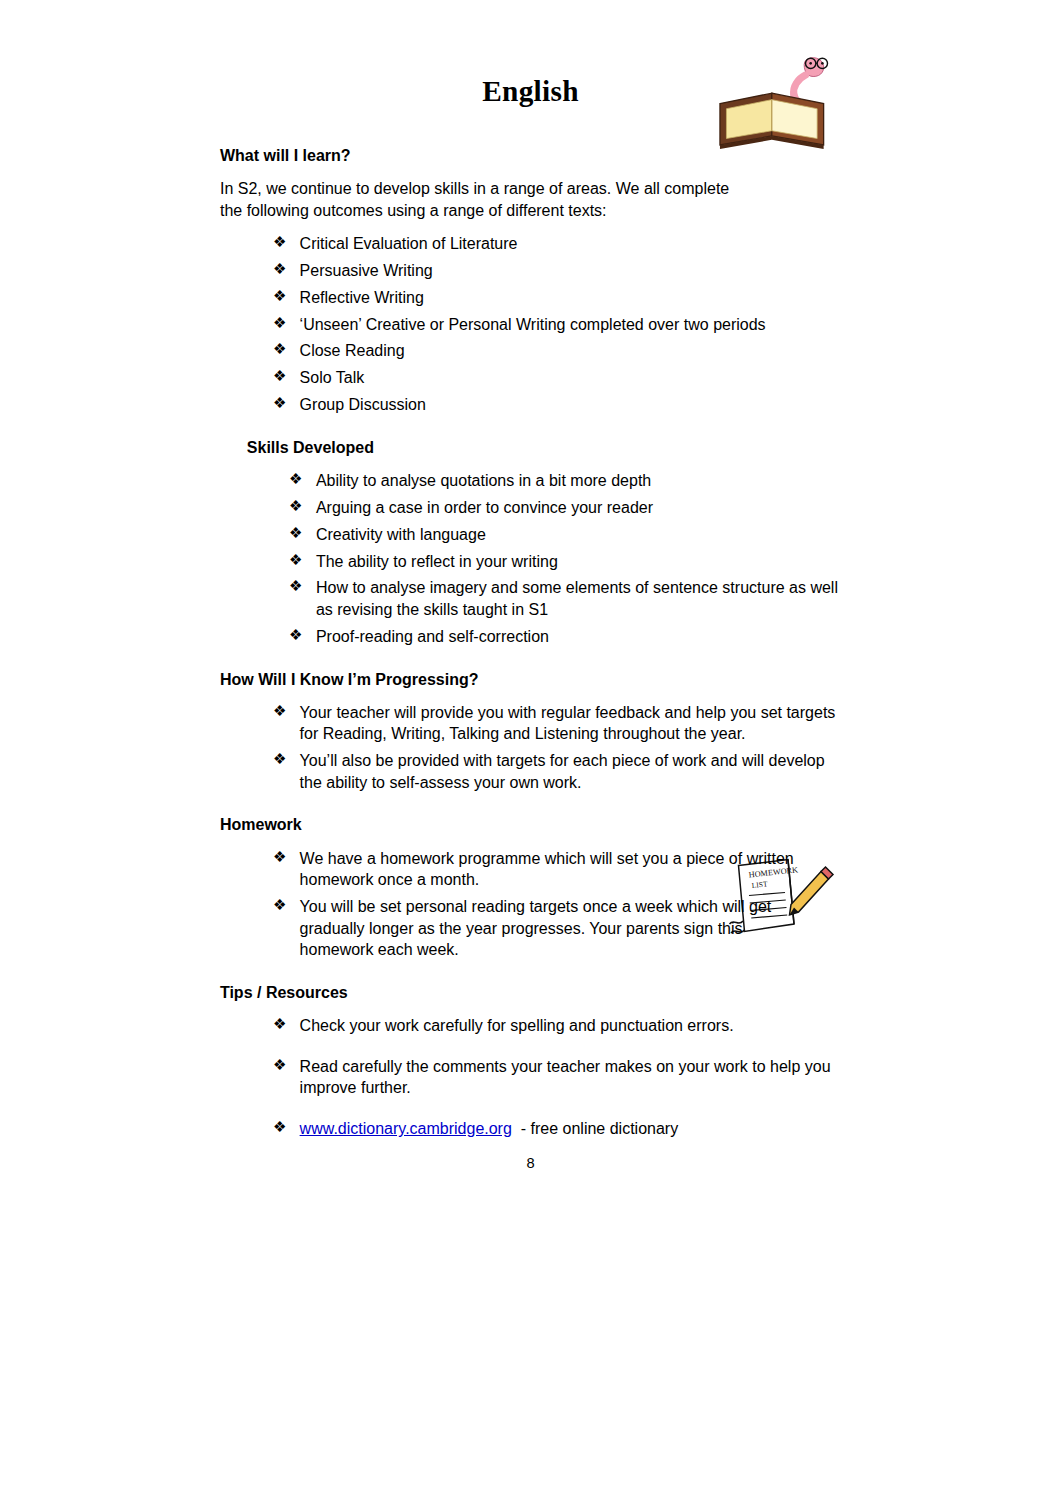English
What will I learn?
In S2, we continue to develop skills in a range of areas. We all complete
the following outcomes using a range of different texts:
Critical Evaluation of Literature
Persuasive Writing
Reflective Writing
‘Unseen’ Creative or Personal Writing completed over two periods
Close Reading
Solo Talk
Group Discussion
Skills Developed
Ability to analyse quotations in a bit more depth
Arguing a case in order to convince your reader
Creativity with language
The ability to reflect in your writing
How to analyse imagery and some elements of sentence structure as well as revising the skills taught in S1
Proof-reading and self-correction
How Will I Know I’m Progressing?
Your teacher will provide you with regular feedback and help you set targets for Reading, Writing, Talking and Listening throughout the year.
You’ll also be provided with targets for each piece of work and will develop the ability to self-assess your own work.
Homework
HOMEWORK LIST
We have a homework programme which will set you a piece of written homework once a month.
You will be set personal reading targets once a week which will get gradually longer as the year progresses. Your parents sign this homework each week.
Tips / Resources
Check your work carefully for spelling and punctuation errors.
Read carefully the comments your teacher makes on your work to help you improve further.
www.dictionary.cambridge.org - free online dictionary
8